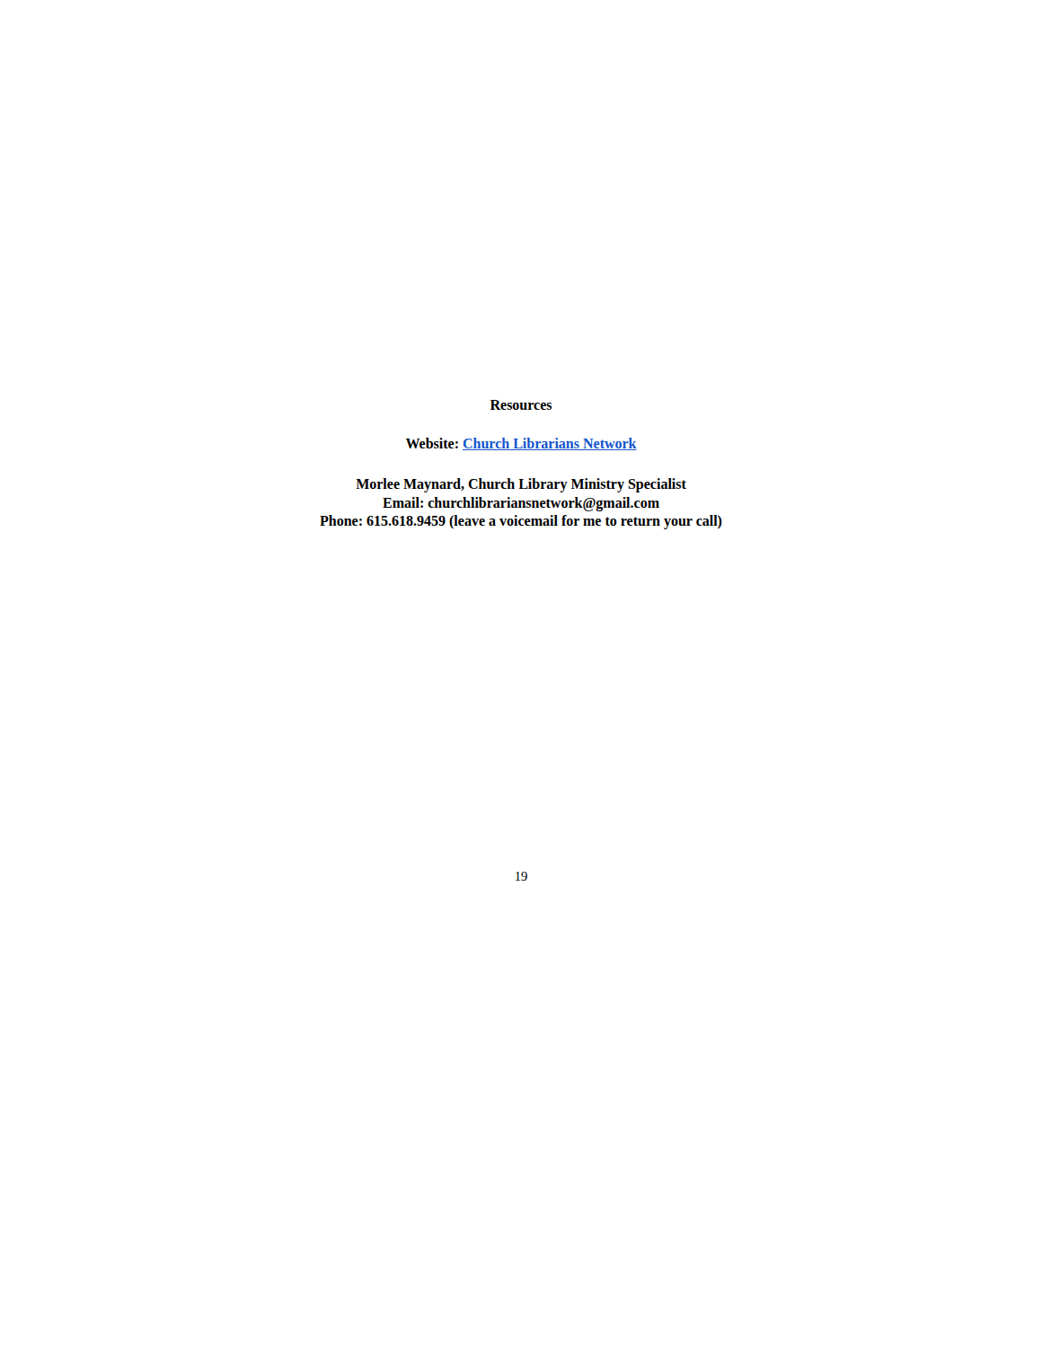Resources
Website: Church Librarians Network
Morlee Maynard, Church Library Ministry Specialist
Email: churchlibrariansnetwork@gmail.com
Phone: 615.618.9459 (leave a voicemail for me to return your call)
19